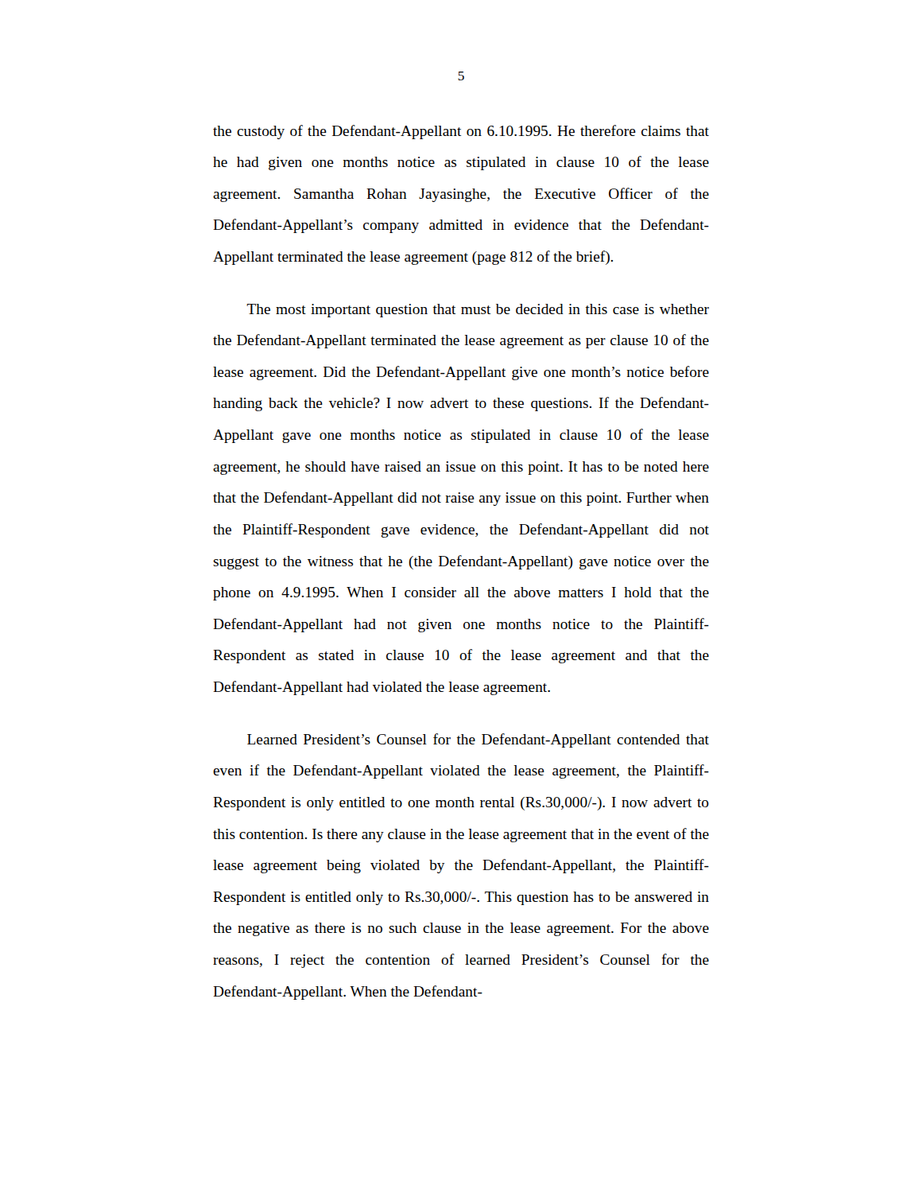5
the custody of the Defendant-Appellant on 6.10.1995. He therefore claims that he had given one months notice as stipulated in clause 10 of the lease agreement. Samantha Rohan Jayasinghe, the Executive Officer of the Defendant-Appellant’s company admitted in evidence that the Defendant-Appellant terminated the lease agreement (page 812 of the brief).
The most important question that must be decided in this case is whether the Defendant-Appellant terminated the lease agreement as per clause 10 of the lease agreement. Did the Defendant-Appellant give one month’s notice before handing back the vehicle? I now advert to these questions. If the Defendant-Appellant gave one months notice as stipulated in clause 10 of the lease agreement, he should have raised an issue on this point. It has to be noted here that the Defendant-Appellant did not raise any issue on this point. Further when the Plaintiff-Respondent gave evidence, the Defendant-Appellant did not suggest to the witness that he (the Defendant-Appellant) gave notice over the phone on 4.9.1995. When I consider all the above matters I hold that the Defendant-Appellant had not given one months notice to the Plaintiff-Respondent as stated in clause 10 of the lease agreement and that the Defendant-Appellant had violated the lease agreement.
Learned President’s Counsel for the Defendant-Appellant contended that even if the Defendant-Appellant violated the lease agreement, the Plaintiff-Respondent is only entitled to one month rental (Rs.30,000/-). I now advert to this contention. Is there any clause in the lease agreement that in the event of the lease agreement being violated by the Defendant-Appellant, the Plaintiff-Respondent is entitled only to Rs.30,000/-. This question has to be answered in the negative as there is no such clause in the lease agreement. For the above reasons, I reject the contention of learned President’s Counsel for the Defendant-Appellant. When the Defendant-